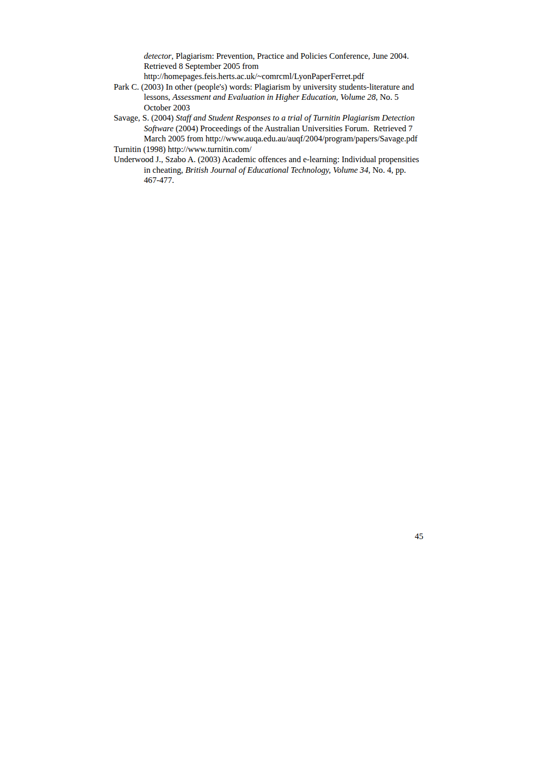detector, Plagiarism: Prevention, Practice and Policies Conference, June 2004. Retrieved 8 September 2005 from http://homepages.feis.herts.ac.uk/~comrcml/LyonPaperFerret.pdf
Park C. (2003) In other (people's) words: Plagiarism by university students-literature and lessons, Assessment and Evaluation in Higher Education, Volume 28, No. 5 October 2003
Savage, S. (2004) Staff and Student Responses to a trial of Turnitin Plagiarism Detection Software (2004) Proceedings of the Australian Universities Forum. Retrieved 7 March 2005 from http://www.auqa.edu.au/auqf/2004/program/papers/Savage.pdf
Turnitin (1998) http://www.turnitin.com/
Underwood J., Szabo A. (2003) Academic offences and e-learning: Individual propensities in cheating, British Journal of Educational Technology, Volume 34, No. 4, pp. 467-477.
45